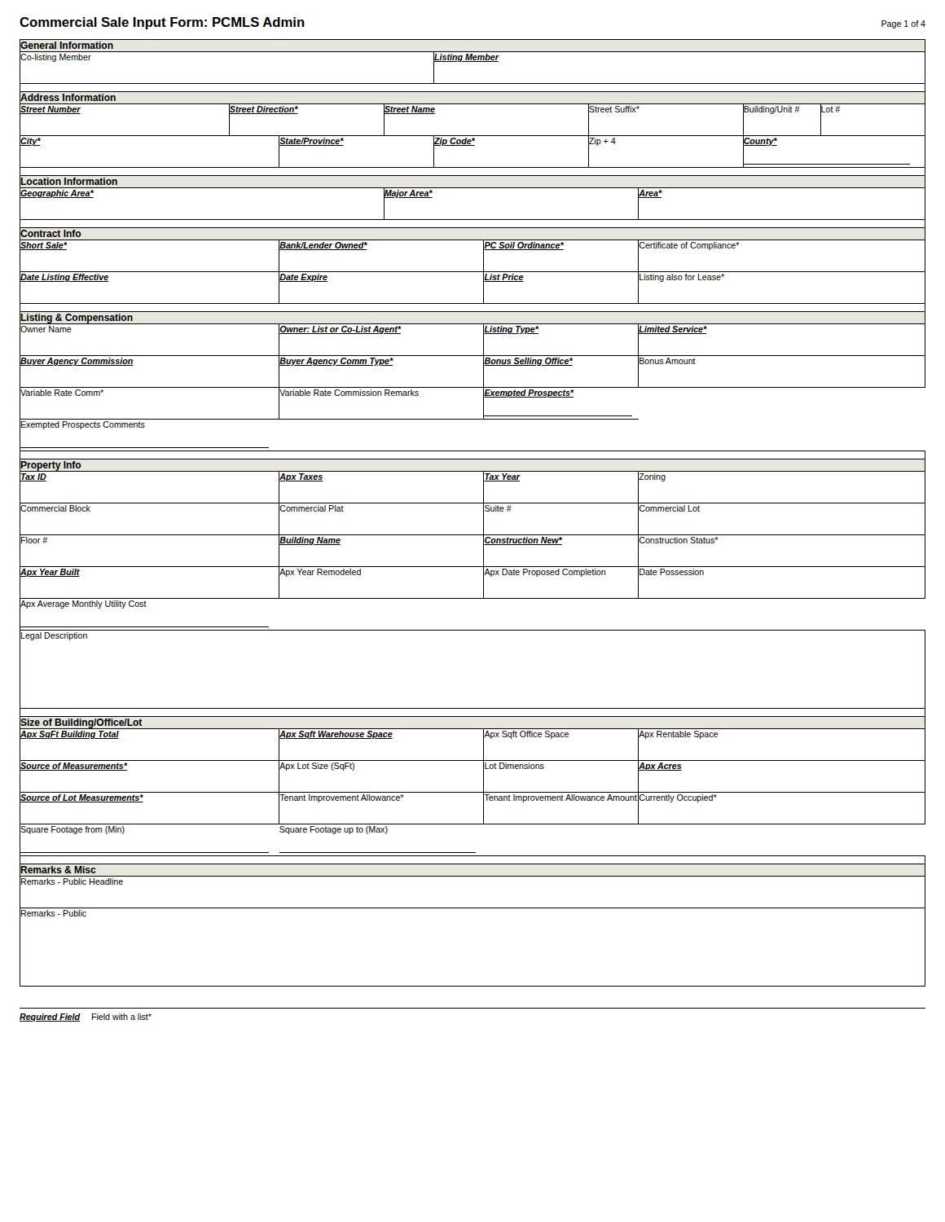Commercial Sale Input Form: PCMLS Admin
Page 1 of 4
| General Information |
| Co-listing Member | Listing Member |
| Address Information |
| Street Number | Street Direction* | Street Name | Street Suffix* | Building/Unit # | Lot # |
| City* | State/Province* | Zip Code* | Zip + 4 | County* |
| Location Information |
| Geographic Area* | Major Area* | Area* |
| Contract Info |
| Short Sale* | Bank/Lender Owned* | PC Soil Ordinance* | Certificate of Compliance* |
| Date Listing Effective | Date Expire | List Price | Listing also for Lease* |
| Listing & Compensation |
| Owner Name | Owner: List or Co-List Agent* | Listing Type* | Limited Service* |
| Buyer Agency Commission | Buyer Agency Comm Type* | Bonus Selling Office* | Bonus Amount |
| Variable Rate Comm* | Variable Rate Commission Remarks | Exempted Prospects* | |
| Exempted Prospects Comments | |
| Property Info |
| Tax ID | Apx Taxes | Tax Year | Zoning |
| Commercial Block | Commercial Plat | Suite # | Commercial Lot |
| Floor # | Building Name | Construction New* | Construction Status* |
| Apx Year Built | Apx Year Remodeled | Apx Date Proposed Completion | Date Possession |
| Apx Average Monthly Utility Cost | |
| Legal Description |
| Size of Building/Office/Lot |
| Apx SqFt Building Total | Apx Sqft Warehouse Space | Apx Sqft Office Space | Apx Rentable Space |
| Source of Measurements* | Apx Lot Size (SqFt) | Lot Dimensions | Apx Acres |
| Source of Lot Measurements* | Tenant Improvement Allowance* | Tenant Improvement Allowance Amount | Currently Occupied* |
| Square Footage from (Min) | Square Footage up to (Max) | |
| Remarks & Misc |
| Remarks - Public Headline |
| Remarks - Public |
Required Field Field with a list*